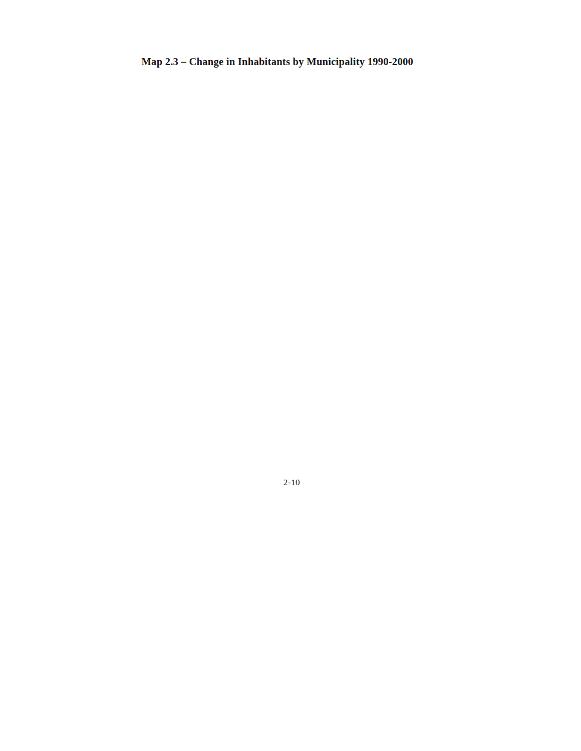Map 2.3 – Change in Inhabitants by Municipality 1990-2000
2-10